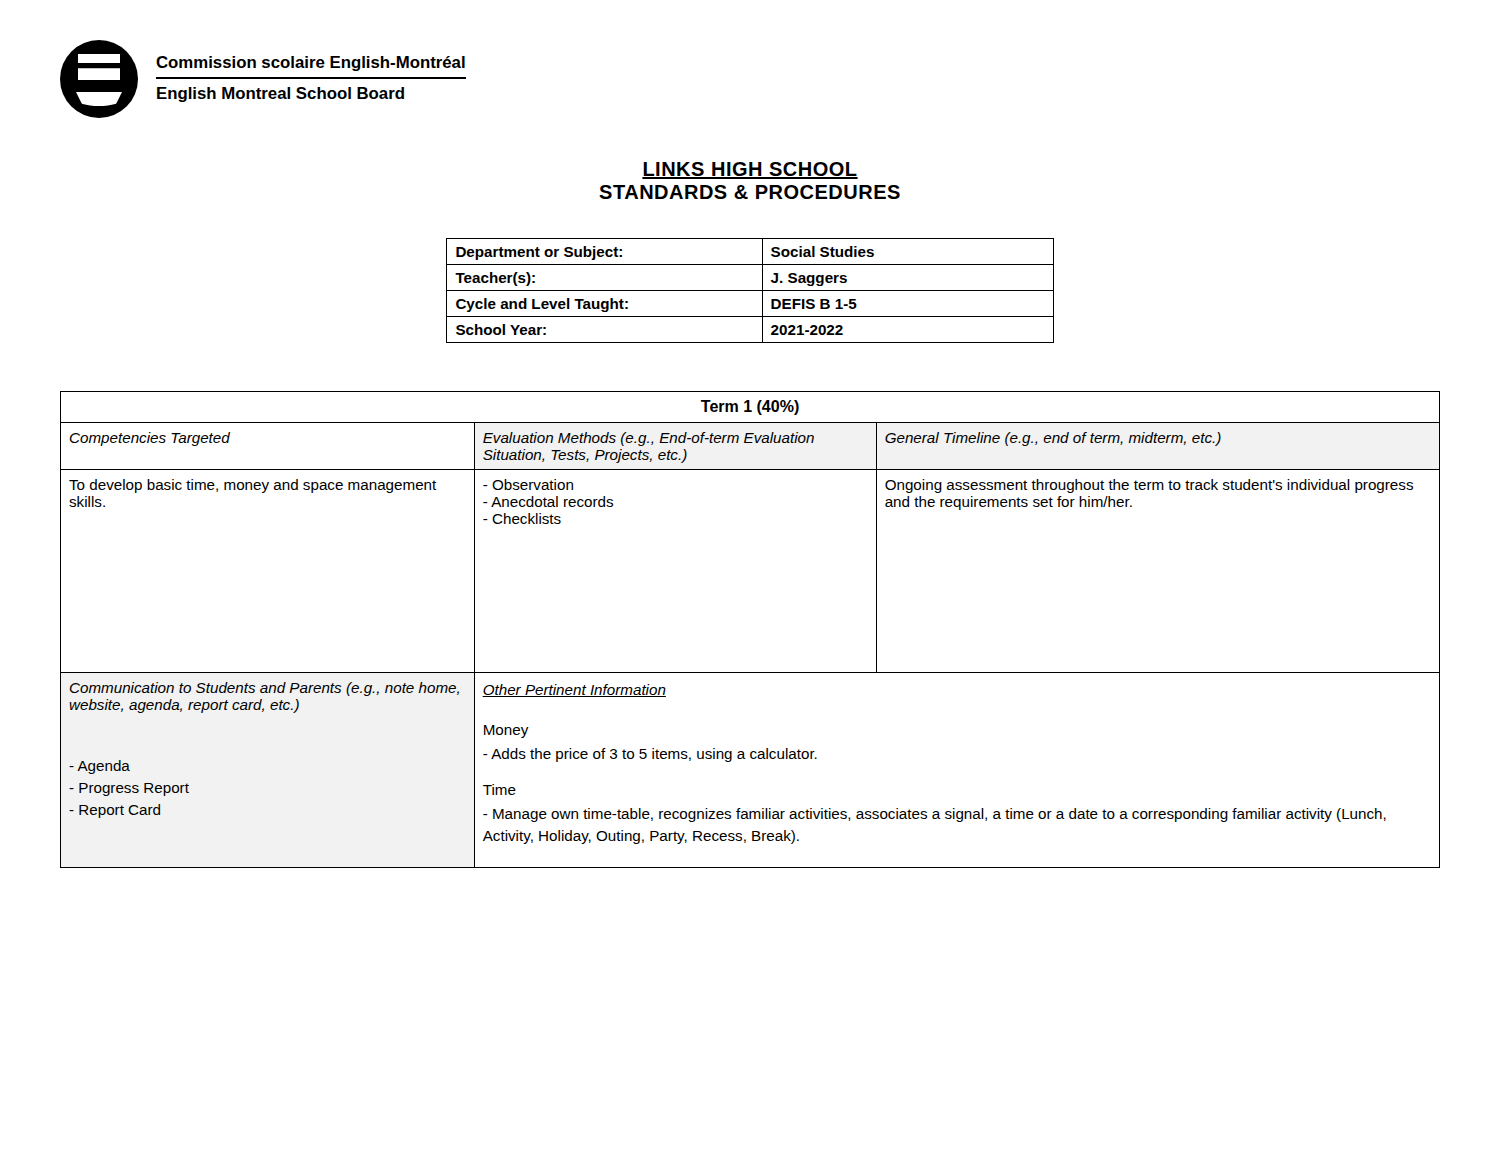Commission scolaire English-Montréal English Montreal School Board
LINKS HIGH SCHOOL STANDARDS & PROCEDURES
| Department or Subject: | Social Studies |
| Teacher(s): | J. Saggers |
| Cycle and Level Taught: | DEFIS B 1-5 |
| School Year: | 2021-2022 |
| Term 1 (40%) |
| Competencies Targeted | Evaluation Methods (e.g., End-of-term Evaluation Situation, Tests, Projects, etc.) | General Timeline (e.g., end of term, midterm, etc.) |
| To develop basic time, money and space management skills. | - Observation - Anecdotal records - Checklists | Ongoing assessment throughout the term to track student's individual progress and the requirements set for him/her. |
| Communication to Students and Parents (e.g., note home, website, agenda, report card, etc.) - Agenda - Progress Report - Report Card | Other Pertinent Information Money - Adds the price of 3 to 5 items, using a calculator. Time - Manage own time-table, recognizes familiar activities, associates a signal, a time or a date to a corresponding familiar activity (Lunch, Activity, Holiday, Outing, Party, Recess, Break). |